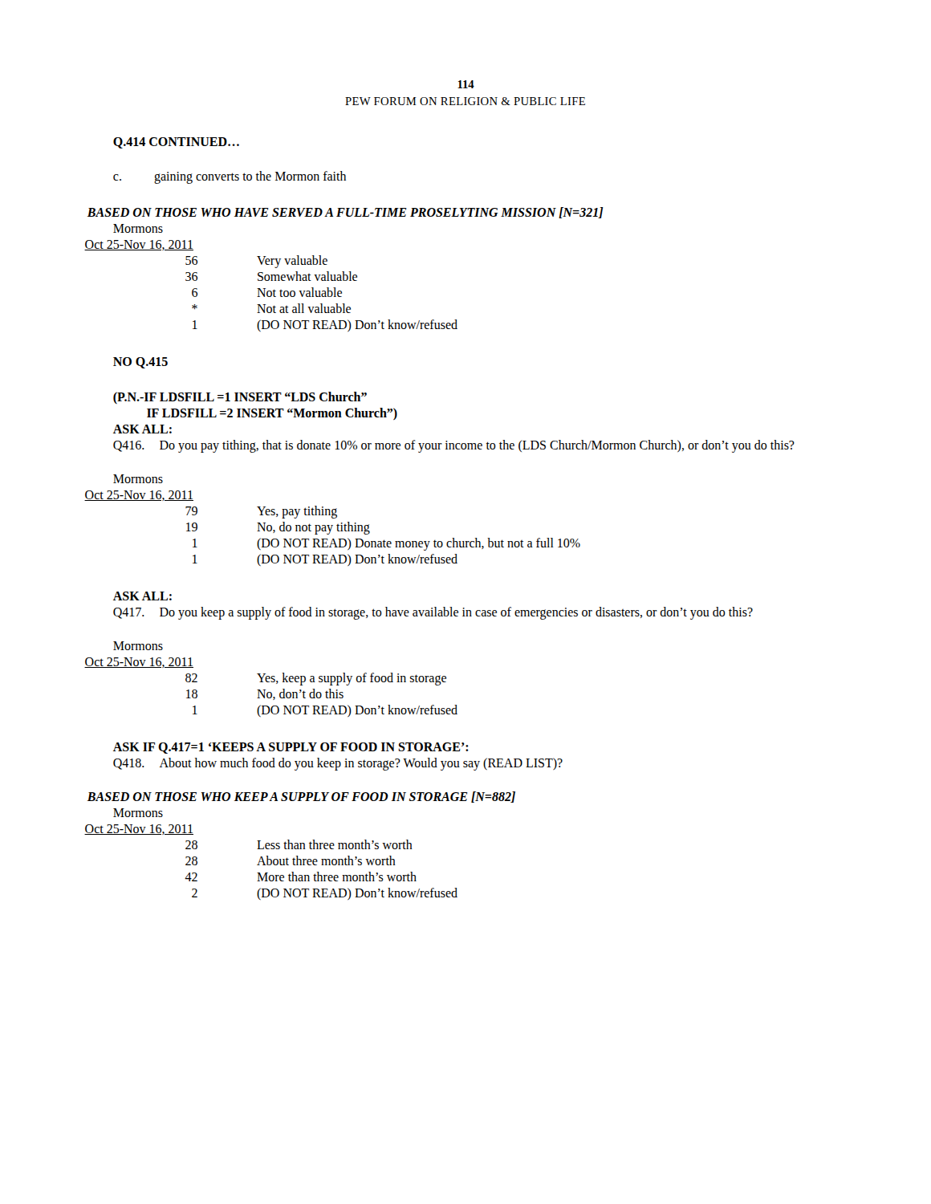114
PEW FORUM ON RELIGION & PUBLIC LIFE
Q.414 CONTINUED…
c. gaining converts to the Mormon faith
BASED ON THOSE WHO HAVE SERVED A FULL-TIME PROSELYTING MISSION [N=321]
Mormons
Oct 25-Nov 16, 2011
| | 56 | | Very valuable |
| | 36 | | Somewhat valuable |
| | 6 | | Not too valuable |
| | * | | Not at all valuable |
| | 1 | | (DO NOT READ) Don’t know/refused |
NO Q.415
(P.N.-IF LDSFILL =1 INSERT “LDS Church” IF LDSFILL =2 INSERT “Mormon Church”)
ASK ALL:
Q416. Do you pay tithing, that is donate 10% or more of your income to the (LDS Church/Mormon Church), or don’t you do this?
Mormons
Oct 25-Nov 16, 2011
| | 79 | | Yes, pay tithing |
| | 19 | | No, do not pay tithing |
| | 1 | | (DO NOT READ) Donate money to church, but not a full 10% |
| | 1 | | (DO NOT READ) Don’t know/refused |
ASK ALL:
Q417. Do you keep a supply of food in storage, to have available in case of emergencies or disasters, or don’t you do this?
Mormons
Oct 25-Nov 16, 2011
| | 82 | | Yes, keep a supply of food in storage |
| | 18 | | No, don’t do this |
| | 1 | | (DO NOT READ) Don’t know/refused |
ASK IF Q.417=1 ‘KEEPS A SUPPLY OF FOOD IN STORAGE’:
Q418. About how much food do you keep in storage? Would you say (READ LIST)?
BASED ON THOSE WHO KEEP A SUPPLY OF FOOD IN STORAGE [N=882]
Mormons
Oct 25-Nov 16, 2011
| | 28 | | Less than three month’s worth |
| | 28 | | About three month’s worth |
| | 42 | | More than three month’s worth |
| | 2 | | (DO NOT READ) Don’t know/refused |